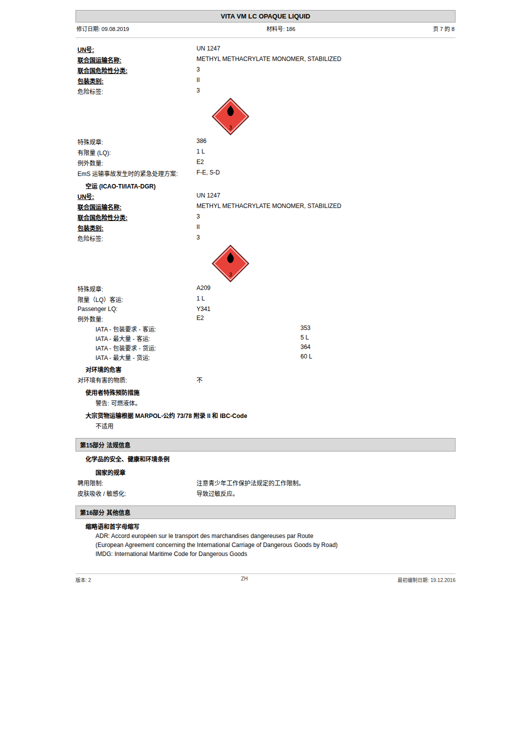VITA VM LC OPAQUE LIQUID
修订日期: 09.08.2019 材料号: 186 页 7 的 8
| UN号: | UN 1247 |
| 联合国运输名称: | METHYL METHACRYLATE MONOMER, STABILIZED |
| 联合国危险性分类: | 3 |
| 包装类别: | II |
| 危险标签: | 3 |
3
| 特殊规章: | 386 |
| 有限量 (LQ): | 1 L |
| 例外数量: | E2 |
| EmS 运输事故发生时的紧急处理方案: | F-E, S-D |
空运 (ICAO-TI/IATA-DGR)
| UN号: | UN 1247 |
| 联合国运输名称: | METHYL METHACRYLATE MONOMER, STABILIZED |
| 联合国危险性分类: | 3 |
| 包装类别: | II |
| 危险标签: | 3 |
3
| 特殊规章: | A209 |
| 限量（LQ）客运: | 1 L |
| Passenger LQ: | Y341 |
| 例外数量: | E2 |
IATA - 包装要求 - 客运:
353
IATA - 最大量 - 客运:
5 L
IATA - 包装要求 - 货运:
364
IATA - 最大量 - 货运:
60 L
对环境的危害
| 对环境有害的物质: | 不 |
使用者特殊预防措施
警告: 可燃液体。
大宗货物运输根据 MARPOL-公约 73/78 附录 II 和 IBC-Code
不适用
第15部分 法规信息
化学品的安全、健康和环境条例
国家的规章
| 聘用限制: | 注意青少年工作保护法规定的工作限制。 |
| 皮肤吸收 / 敏感化: | 导致过敏反应。 |
第16部分 其他信息
缩略语和首字母缩写
ADR: Accord européen sur le transport des marchandises dangereuses par Route
(European Agreement concerning the International Carriage of Dangerous Goods by Road)
IMDG: International Maritime Code for Dangerous Goods
版本: 2 ZH 最初编制日期: 19.12.2016